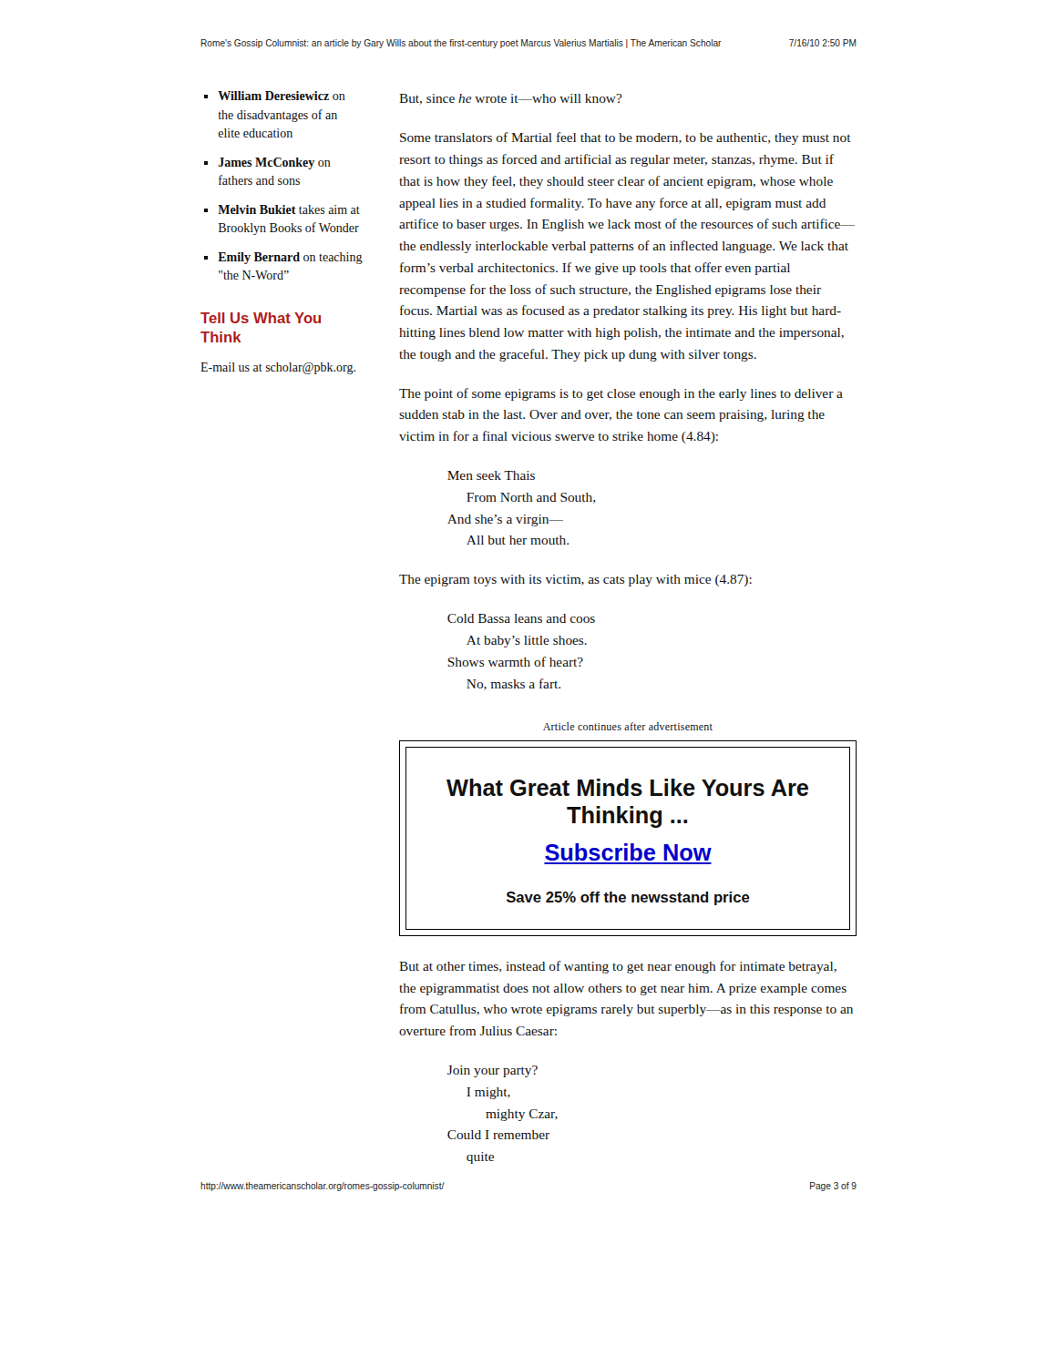Rome's Gossip Columnist: an article by Gary Wills about the first-century poet Marcus Valerius Martialis | The American Scholar
7/16/10 2:50 PM
William Deresiewicz on the disadvantages of an elite education
James McConkey on fathers and sons
Melvin Bukiet takes aim at Brooklyn Books of Wonder
Emily Bernard on teaching "the N-Word”
Tell Us What You Think
E-mail us at scholar@pbk.org.
But, since he wrote it—who will know?
Some translators of Martial feel that to be modern, to be authentic, they must not resort to things as forced and artificial as regular meter, stanzas, rhyme. But if that is how they feel, they should steer clear of ancient epigram, whose whole appeal lies in a studied formality. To have any force at all, epigram must add artifice to baser urges. In English we lack most of the resources of such artifice—the endlessly interlockable verbal patterns of an inflected language. We lack that form’s verbal architectonics. If we give up tools that offer even partial recompense for the loss of such structure, the Englished epigrams lose their focus. Martial was as focused as a predator stalking its prey. His light but hard-hitting lines blend low matter with high polish, the intimate and the impersonal, the tough and the graceful. They pick up dung with silver tongs.
The point of some epigrams is to get close enough in the early lines to deliver a sudden stab in the last. Over and over, the tone can seem praising, luring the victim in for a final vicious swerve to strike home (4.84):
Men seek Thais From North and South, And she’s a virgin— All but her mouth.
The epigram toys with its victim, as cats play with mice (4.87):
Cold Bassa leans and coos At baby’s little shoes. Shows warmth of heart? No, masks a fart.
Article continues after advertisement
What Great Minds Like Yours Are Thinking ...
Subscribe Now
Save 25% off the newsstand price
But at other times, instead of wanting to get near enough for intimate betrayal, the epigrammatist does not allow others to get near him. A prize example comes from Catullus, who wrote epigrams rarely but superbly—as in this response to an overture from Julius Caesar:
Join your party? I might, mighty Czar, Could I remember quite
http://www.theamericanscholar.org/romes-gossip-columnist/
Page 3 of 9